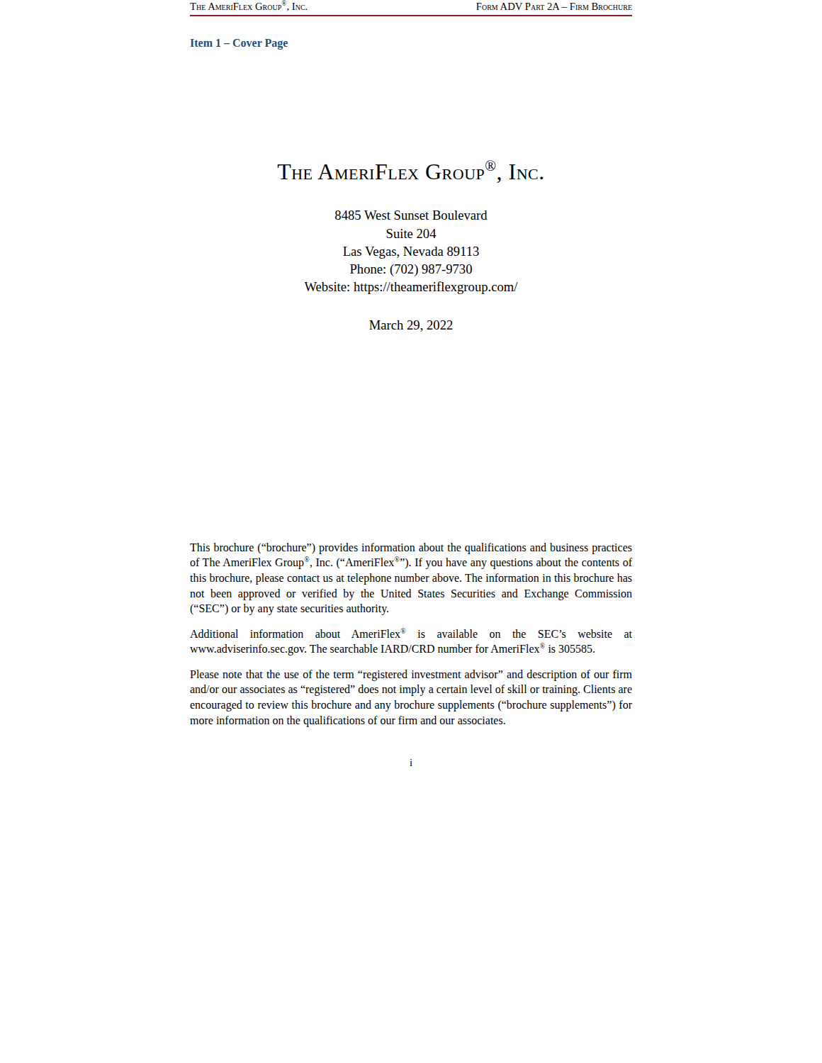The AmeriFlex Group®, Inc. Form ADV Part 2A – Firm Brochure
Item 1 – Cover Page
The AmeriFlex Group®, Inc.
8485 West Sunset Boulevard
Suite 204
Las Vegas, Nevada 89113
Phone: (702) 987-9730
Website: https://theameriflexgroup.com/
March 29, 2022
This brochure (“brochure”) provides information about the qualifications and business practices of The AmeriFlex Group®, Inc. (“AmeriFlex®”). If you have any questions about the contents of this brochure, please contact us at telephone number above. The information in this brochure has not been approved or verified by the United States Securities and Exchange Commission (“SEC”) or by any state securities authority.
Additional information about AmeriFlex® is available on the SEC’s website at www.adviserinfo.sec.gov. The searchable IARD/CRD number for AmeriFlex® is 305585.
Please note that the use of the term “registered investment advisor” and description of our firm and/or our associates as “registered” does not imply a certain level of skill or training. Clients are encouraged to review this brochure and any brochure supplements (“brochure supplements”) for more information on the qualifications of our firm and our associates.
i